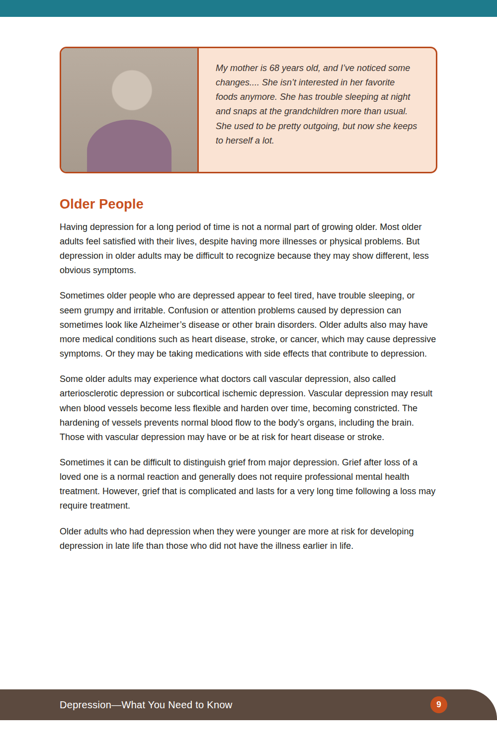My mother is 68 years old, and I’ve noticed some changes.... She isn’t interested in her favorite foods anymore. She has trouble sleeping at night and snaps at the grandchildren more than usual. She used to be pretty outgoing, but now she keeps to herself a lot.
Older People
Having depression for a long period of time is not a normal part of growing older. Most older adults feel satisfied with their lives, despite having more illnesses or physical problems. But depression in older adults may be difficult to recognize because they may show different, less obvious symptoms.
Sometimes older people who are depressed appear to feel tired, have trouble sleeping, or seem grumpy and irritable. Confusion or attention problems caused by depression can sometimes look like Alzheimer’s disease or other brain disorders. Older adults also may have more medical conditions such as heart disease, stroke, or cancer, which may cause depressive symptoms. Or they may be taking medications with side effects that contribute to depression.
Some older adults may experience what doctors call vascular depression, also called arteriosclerotic depression or subcortical ischemic depression. Vascular depression may result when blood vessels become less flexible and harden over time, becoming constricted. The hardening of vessels prevents normal blood flow to the body’s organs, including the brain. Those with vascular depression may have or be at risk for heart disease or stroke.
Sometimes it can be difficult to distinguish grief from major depression. Grief after loss of a loved one is a normal reaction and generally does not require professional mental health treatment. However, grief that is complicated and lasts for a very long time following a loss may require treatment.
Older adults who had depression when they were younger are more at risk for developing depression in late life than those who did not have the illness earlier in life.
Depression—What You Need to Know 9